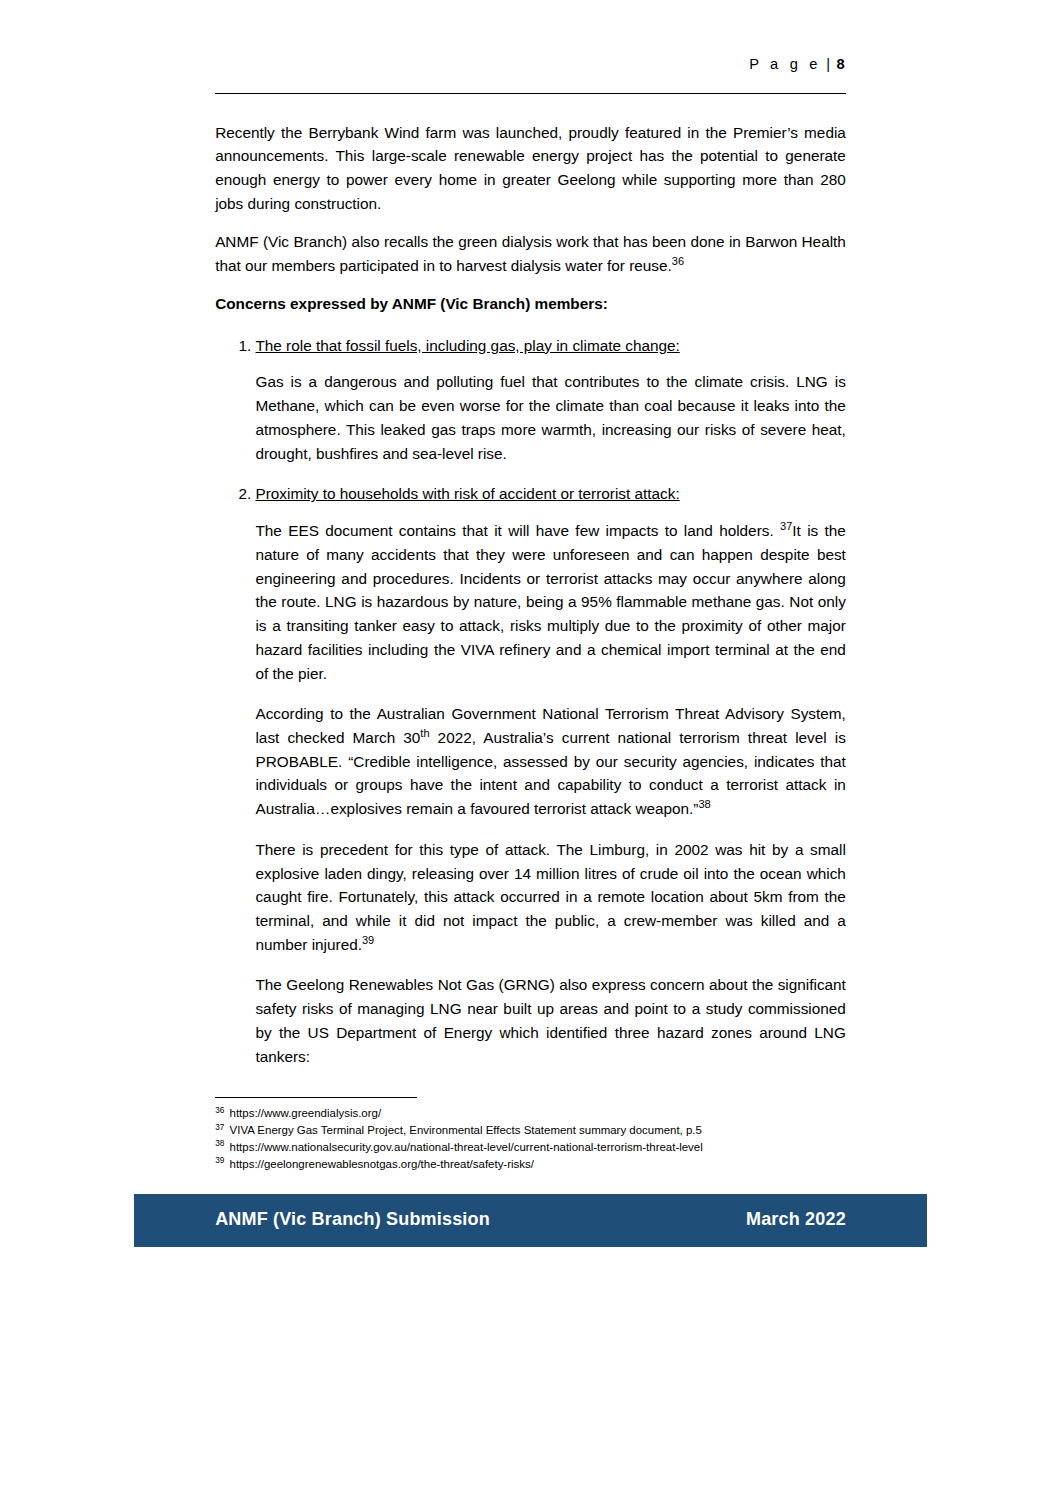P a g e | 8
Recently the Berrybank Wind farm was launched, proudly featured in the Premier’s media announcements. This large-scale renewable energy project has the potential to generate enough energy to power every home in greater Geelong while supporting more than 280 jobs during construction.
ANMF (Vic Branch) also recalls the green dialysis work that has been done in Barwon Health that our members participated in to harvest dialysis water for reuse.36
Concerns expressed by ANMF (Vic Branch) members:
The role that fossil fuels, including gas, play in climate change:
Gas is a dangerous and polluting fuel that contributes to the climate crisis. LNG is Methane, which can be even worse for the climate than coal because it leaks into the atmosphere. This leaked gas traps more warmth, increasing our risks of severe heat, drought, bushfires and sea-level rise.
Proximity to households with risk of accident or terrorist attack:
The EES document contains that it will have few impacts to land holders. 37It is the nature of many accidents that they were unforeseen and can happen despite best engineering and procedures. Incidents or terrorist attacks may occur anywhere along the route. LNG is hazardous by nature, being a 95% flammable methane gas. Not only is a transiting tanker easy to attack, risks multiply due to the proximity of other major hazard facilities including the VIVA refinery and a chemical import terminal at the end of the pier.
According to the Australian Government National Terrorism Threat Advisory System, last checked March 30th 2022, Australia’s current national terrorism threat level is PROBABLE. “Credible intelligence, assessed by our security agencies, indicates that individuals or groups have the intent and capability to conduct a terrorist attack in Australia…explosives remain a favoured terrorist attack weapon.”38
There is precedent for this type of attack. The Limburg, in 2002 was hit by a small explosive laden dingy, releasing over 14 million litres of crude oil into the ocean which caught fire. Fortunately, this attack occurred in a remote location about 5km from the terminal, and while it did not impact the public, a crew-member was killed and a number injured.39
The Geelong Renewables Not Gas (GRNG) also express concern about the significant safety risks of managing LNG near built up areas and point to a study commissioned by the US Department of Energy which identified three hazard zones around LNG tankers:
36 https://www.greendialysis.org/
37 VIVA Energy Gas Terminal Project, Environmental Effects Statement summary document, p.5
38 https://www.nationalsecurity.gov.au/national-threat-level/current-national-terrorism-threat-level
39 https://geelongrenewablesnotgas.org/the-threat/safety-risks/
ANMF (Vic Branch) Submission March 2022